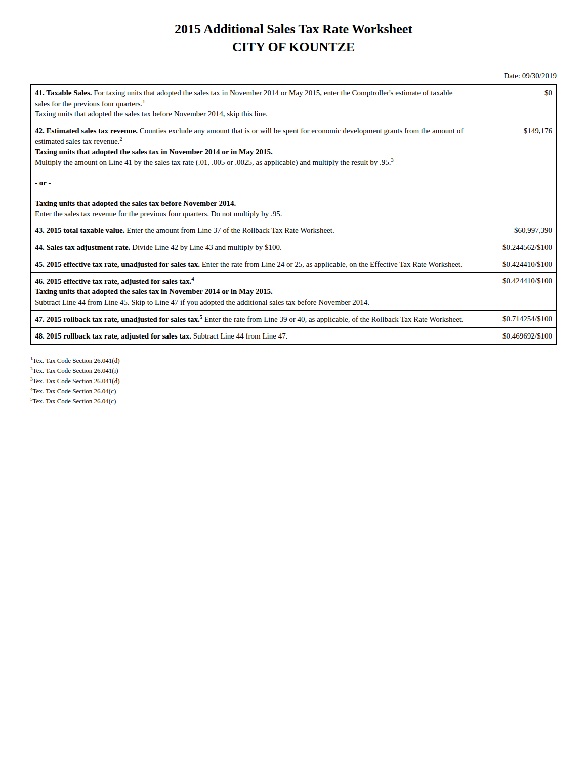2015 Additional Sales Tax Rate Worksheet
CITY OF KOUNTZE
Date: 09/30/2019
| 41. Taxable Sales. For taxing units that adopted the sales tax in November 2014 or May 2015, enter the Comptroller's estimate of taxable sales for the previous four quarters. 1 Taxing units that adopted the sales tax before November 2014, skip this line. | $0 |
| 42. Estimated sales tax revenue. Counties exclude any amount that is or will be spent for economic development grants from the amount of estimated sales tax revenue. 2 Taxing units that adopted the sales tax in November 2014 or in May 2015. Multiply the amount on Line 41 by the sales tax rate (.01, .005 or .0025, as applicable) and multiply the result by .95. 3 - or - Taxing units that adopted the sales tax before November 2014. Enter the sales tax revenue for the previous four quarters. Do not multiply by .95. | $149,176 |
| 43. 2015 total taxable value. Enter the amount from Line 37 of the Rollback Tax Rate Worksheet. | $60,997,390 |
| 44. Sales tax adjustment rate. Divide Line 42 by Line 43 and multiply by $100. | $0.244562/$100 |
| 45. 2015 effective tax rate, unadjusted for sales tax. Enter the rate from Line 24 or 25, as applicable, on the Effective Tax Rate Worksheet. | $0.424410/$100 |
| 46. 2015 effective tax rate, adjusted for sales tax. 4 Taxing units that adopted the sales tax in November 2014 or in May 2015. Subtract Line 44 from Line 45. Skip to Line 47 if you adopted the additional sales tax before November 2014. | $0.424410/$100 |
| 47. 2015 rollback tax rate, unadjusted for sales tax. 5 Enter the rate from Line 39 or 40, as applicable, of the Rollback Tax Rate Worksheet. | $0.714254/$100 |
| 48. 2015 rollback tax rate, adjusted for sales tax. Subtract Line 44 from Line 47. | $0.469692/$100 |
1Tex. Tax Code Section 26.041(d)
2Tex. Tax Code Section 26.041(i)
3Tex. Tax Code Section 26.041(d)
4Tex. Tax Code Section 26.04(c)
5Tex. Tax Code Section 26.04(c)